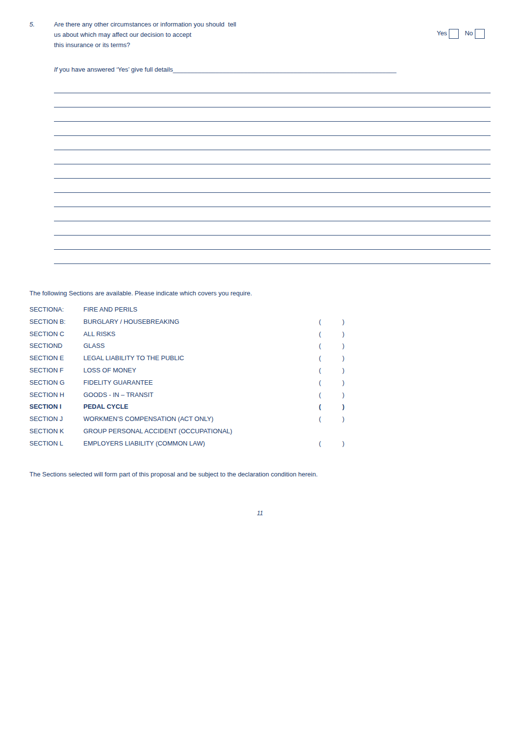5.
Are there any other circumstances or information you should tell
us about which may affect our decision to accept
this insurance or its terms?
Yes No
If you have answered ‘Yes’ give full details_______________________________________________________________
The following Sections are available. Please indicate which covers you require.
| SECTIONA: | FIRE AND PERILS | |
| SECTION B: | BURGLARY / HOUSEBREAKING | ( ) |
| SECTION C | ALL RISKS | ( ) |
| SECTIOND | GLASS | ( ) |
| SECTION E | LEGAL LIABILITY TO THE PUBLIC | ( ) |
| SECTION F | LOSS OF MONEY | ( ) |
| SECTION G | FIDELITY GUARANTEE | ( ) |
| SECTION H | GOODS - IN – TRANSIT | ( ) |
| SECTION I | PEDAL CYCLE | ( ) |
| SECTION J | WORKMEN’S COMPENSATION (ACT ONLY) | ( ) |
| SECTION K | GROUP PERSONAL ACCIDENT (OCCUPATIONAL) | |
| SECTION L | EMPLOYERS LIABILITY (COMMON LAW) | ( ) |
The Sections selected will form part of this proposal and be subject to the declaration condition herein.
11